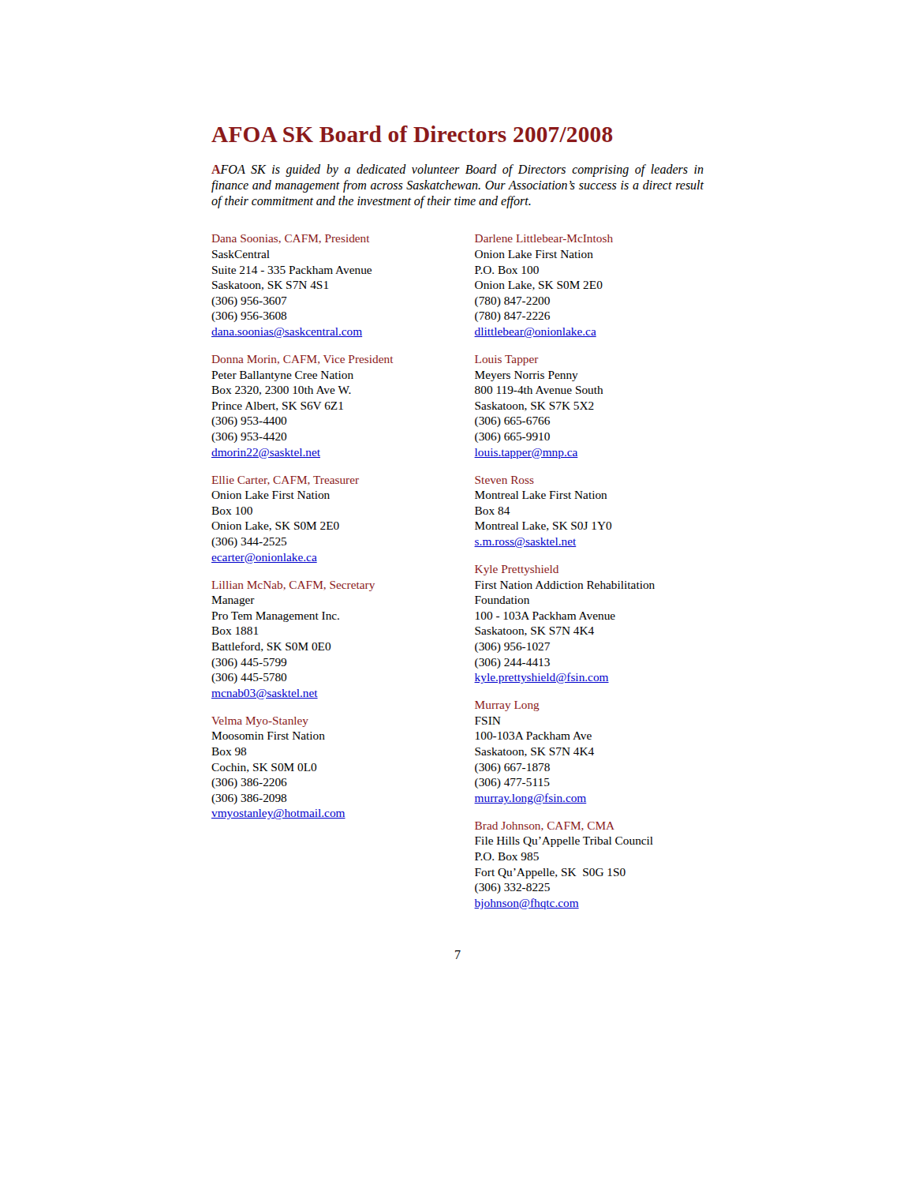AFOA SK Board of Directors 2007/2008
AFOA SK is guided by a dedicated volunteer Board of Directors comprising of leaders in finance and management from across Saskatchewan. Our Association’s success is a direct result of their commitment and the investment of their time and effort.
Dana Soonias, CAFM, President
SaskCentral
Suite 214 - 335 Packham Avenue
Saskatoon, SK S7N 4S1
(306) 956-3607
(306) 956-3608
dana.soonias@saskcentral.com
Donna Morin, CAFM, Vice President
Peter Ballantyne Cree Nation
Box 2320, 2300 10th Ave W.
Prince Albert, SK S6V 6Z1
(306) 953-4400
(306) 953-4420
dmorin22@sasktel.net
Ellie Carter, CAFM, Treasurer
Onion Lake First Nation
Box 100
Onion Lake, SK S0M 2E0
(306) 344-2525
ecarter@onionlake.ca
Lillian McNab, CAFM, Secretary
Manager
Pro Tem Management Inc.
Box 1881
Battleford, SK S0M 0E0
(306) 445-5799
(306) 445-5780
mcnab03@sasktel.net
Velma Myo-Stanley
Moosomin First Nation
Box 98
Cochin, SK S0M 0L0
(306) 386-2206
(306) 386-2098
vmyostanley@hotmail.com
Darlene Littlebear-McIntosh
Onion Lake First Nation
P.O. Box 100
Onion Lake, SK S0M 2E0
(780) 847-2200
(780) 847-2226
dlittlebear@onionlake.ca
Louis Tapper
Meyers Norris Penny
800 119-4th Avenue South
Saskatoon, SK S7K 5X2
(306) 665-6766
(306) 665-9910
louis.tapper@mnp.ca
Steven Ross
Montreal Lake First Nation
Box 84
Montreal Lake, SK S0J 1Y0
s.m.ross@sasktel.net
Kyle Prettyshield
First Nation Addiction Rehabilitation Foundation
100 - 103A Packham Avenue
Saskatoon, SK S7N 4K4
(306) 956-1027
(306) 244-4413
kyle.prettyshield@fsin.com
Murray Long
FSIN
100-103A Packham Ave
Saskatoon, SK S7N 4K4
(306) 667-1878
(306) 477-5115
murray.long@fsin.com
Brad Johnson, CAFM, CMA
File Hills Qu’Appelle Tribal Council
P.O. Box 985
Fort Qu’Appelle, SK S0G 1S0
(306) 332-8225
bjohnson@fhqtc.com
7